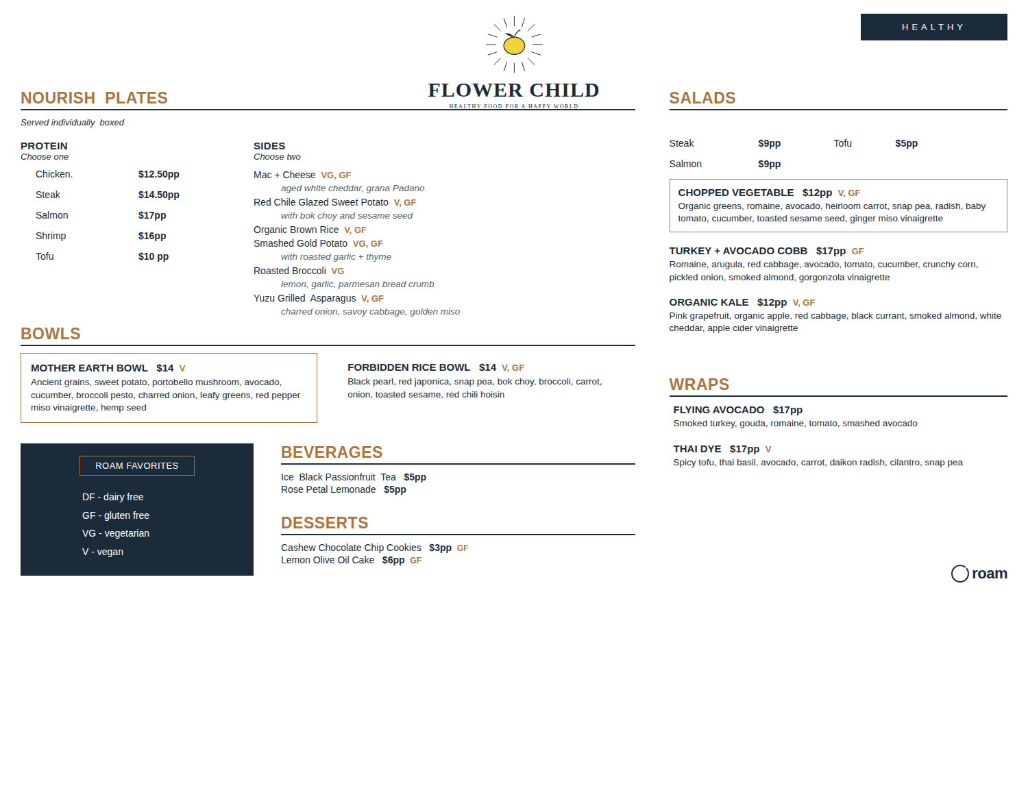FLOWER CHILD
HEALTHY FOOD FOR A HAPPY WORLD
HEALTHY
NOURISH PLATES
Served individually boxed
PROTEIN
Choose one
Chicken.$12.50pp
Steak$14.50pp
Salmon$17pp
Shrimp$16pp
Tofu$10 pp
SIDES
Choose two
Mac + Cheese VG, GF
aged white cheddar, grana Padano
Red Chile Glazed Sweet Potato V, GF
with bok choy and sesame seed
Organic Brown Rice V, GF
Smashed Gold Potato VG, GF
with roasted garlic + thyme
Roasted Broccoli VG
lemon, garlic, parmesan bread crumb
Yuzu Grilled Asparagus V, GF
charred onion, savoy cabbage, golden miso
BOWLS
MOTHER EARTH BOWL $14 V
Ancient grains, sweet potato, portobello mushroom, avocado, cucumber, broccoli pesto, charred onion, leafy greens, red pepper miso vinaigrette, hemp seed
FORBIDDEN RICE BOWL $14 V, GF
Black pearl, red japonica, snap pea, bok choy, broccoli, carrot, onion, toasted sesame, red chili hoisin
ROAM FAVORITES
DF - dairy free
GF - gluten free
VG - vegetarian
V - vegan
BEVERAGES
Ice Black Passionfruit Tea $5pp
Rose Petal Lemonade $5pp
DESSERTS
Cashew Chocolate Chip Cookies $3pp GF
Lemon Olive Oil Cake $6pp GF
SALADS
Steak $9pp Tofu $5pp
Salmon $9pp
CHOPPED VEGETABLE $12pp V, GF
Organic greens, romaine, avocado, heirloom carrot, snap pea, radish, baby tomato, cucumber, toasted sesame seed, ginger miso vinaigrette
TURKEY + AVOCADO COBB $17pp GF
Romaine, arugula, red cabbage, avocado, tomato, cucumber, crunchy corn, pickled onion, smoked almond, gorgonzola vinaigrette
ORGANIC KALE $12pp V, GF
Pink grapefruit, organic apple, red cabbage, black currant, smoked almond, white cheddar, apple cider vinaigrette
WRAPS
FLYING AVOCADO $17pp
Smoked turkey, gouda, romaine, tomato, smashed avocado
THAI DYE $17pp V
Spicy tofu, thai basil, avocado, carrot, daikon radish, cilantro, snap pea
roam